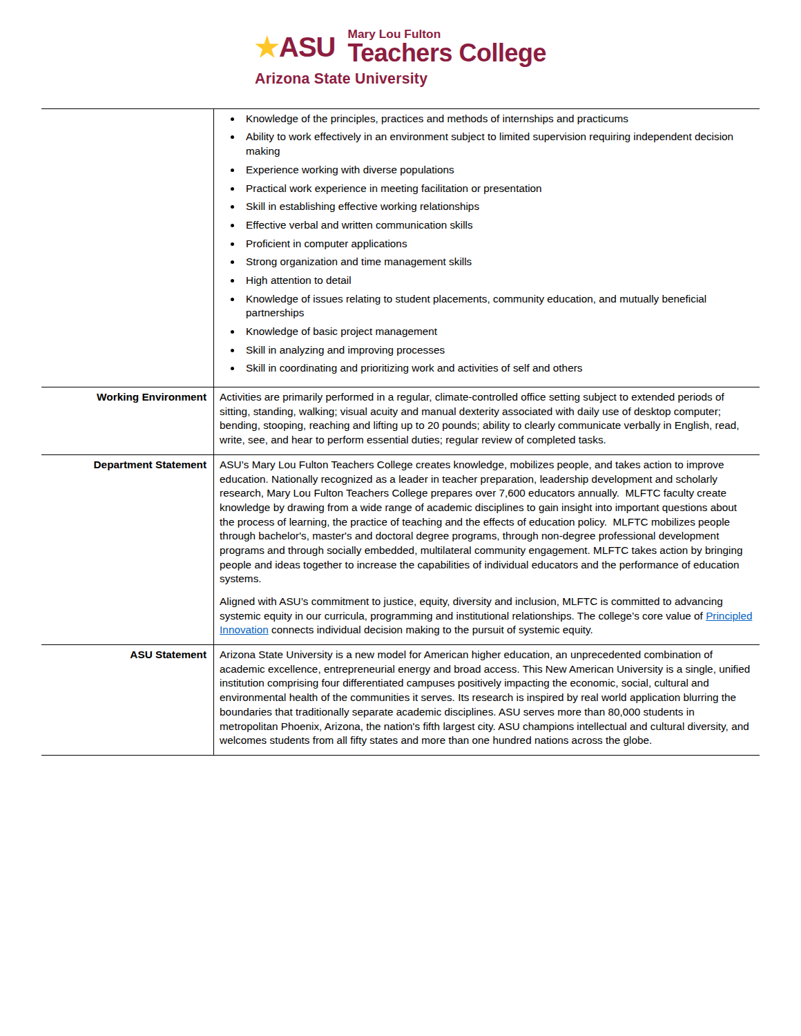★ASU Mary Lou Fulton Teachers College
Arizona State University
| | Knowledge of the principles, practices and methods of internships and practicums Ability to work effectively in an environment subject to limited supervision requiring independent decision making Experience working with diverse populations Practical work experience in meeting facilitation or presentation Skill in establishing effective working relationships Effective verbal and written communication skills Proficient in computer applications Strong organization and time management skills High attention to detail Knowledge of issues relating to student placements, community education, and mutually beneficial partnerships Knowledge of basic project management Skill in analyzing and improving processes Skill in coordinating and prioritizing work and activities of self and others |
| Working Environment | Activities are primarily performed in a regular, climate-controlled office setting subject to extended periods of sitting, standing, walking; visual acuity and manual dexterity associated with daily use of desktop computer; bending, stooping, reaching and lifting up to 20 pounds; ability to clearly communicate verbally in English, read, write, see, and hear to perform essential duties; regular review of completed tasks. |
| Department Statement | ASU’s Mary Lou Fulton Teachers College creates knowledge, mobilizes people, and takes action to improve education. Nationally recognized as a leader in teacher preparation, leadership development and scholarly research, Mary Lou Fulton Teachers College prepares over 7,600 educators annually. MLFTC faculty create knowledge by drawing from a wide range of academic disciplines to gain insight into important questions about the process of learning, the practice of teaching and the effects of education policy. MLFTC mobilizes people through bachelor's, master's and doctoral degree programs, through non-degree professional development programs and through socially embedded, multilateral community engagement. MLFTC takes action by bringing people and ideas together to increase the capabilities of individual educators and the performance of education systems. Aligned with ASU’s commitment to justice, equity, diversity and inclusion, MLFTC is committed to advancing systemic equity in our curricula, programming and institutional relationships. The college’s core value of Principled Innovation connects individual decision making to the pursuit of systemic equity. |
| ASU Statement | Arizona State University is a new model for American higher education, an unprecedented combination of academic excellence, entrepreneurial energy and broad access. This New American University is a single, unified institution comprising four differentiated campuses positively impacting the economic, social, cultural and environmental health of the communities it serves. Its research is inspired by real world application blurring the boundaries that traditionally separate academic disciplines. ASU serves more than 80,000 students in metropolitan Phoenix, Arizona, the nation's fifth largest city. ASU champions intellectual and cultural diversity, and welcomes students from all fifty states and more than one hundred nations across the globe. |